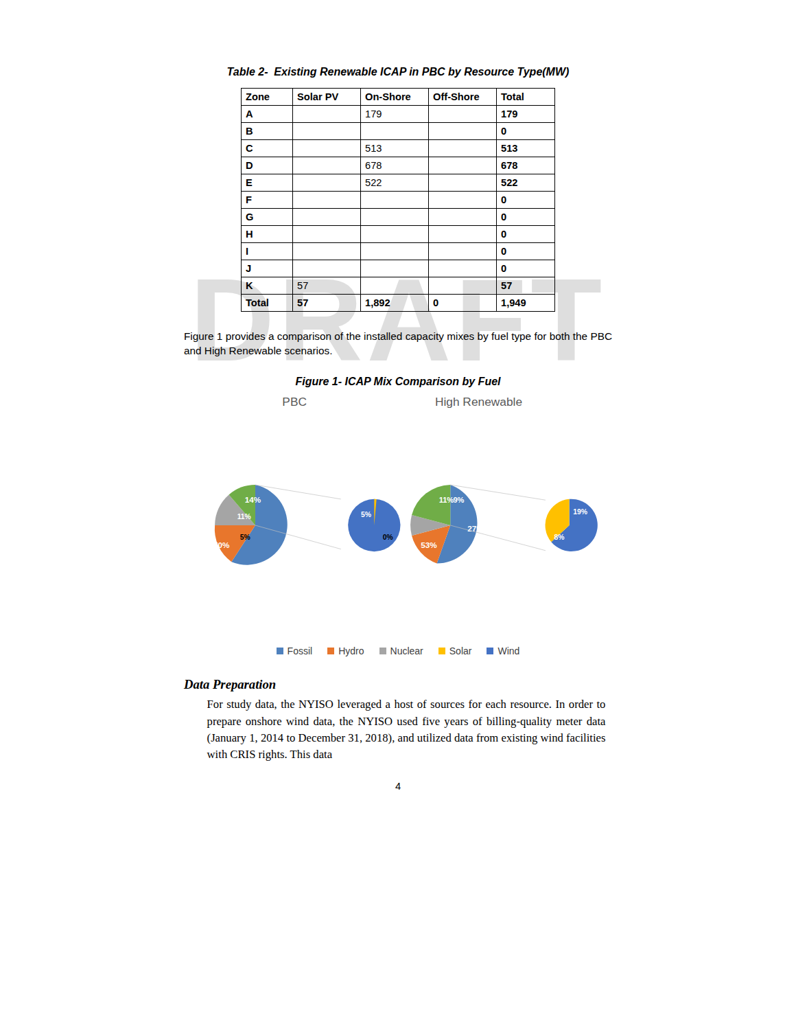DRAFT
Table 2- Existing Renewable ICAP in PBC by Resource Type(MW)
| Zone | Solar PV | On-Shore | Off-Shore | Total |
| --- | --- | --- | --- | --- |
| A | | 179 | | 179 |
| B | | | | 0 |
| C | | 513 | | 513 |
| D | | 678 | | 678 |
| E | | 522 | | 522 |
| F | | | | 0 |
| G | | | | 0 |
| H | | | | 0 |
| I | | | | 0 |
| J | | | | 0 |
| K | 57 | | | 57 |
| Total | 57 | 1,892 | 0 | 1,949 |
Figure 1 provides a comparison of the installed capacity mixes by fuel type for both the PBC and High Renewable scenarios.
Figure 1- ICAP Mix Comparison by Fuel
PBC High Renewable
14% 11% 5% 70% 5% 0% 11% 9% 27% 53% 19% 8%
Fossil Hydro Nuclear Solar Wind
Data Preparation
For study data, the NYISO leveraged a host of sources for each resource. In order to prepare onshore wind data, the NYISO used five years of billing-quality meter data (January 1, 2014 to December 31, 2018), and utilized data from existing wind facilities with CRIS rights. This data
4